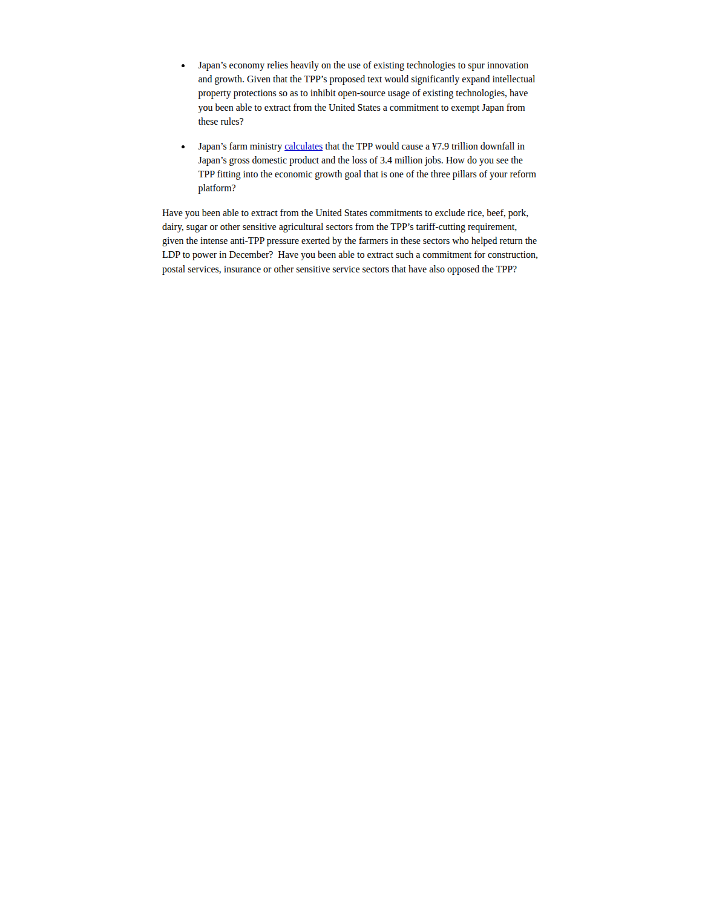Japan’s economy relies heavily on the use of existing technologies to spur innovation and growth. Given that the TPP’s proposed text would significantly expand intellectual property protections so as to inhibit open-source usage of existing technologies, have you been able to extract from the United States a commitment to exempt Japan from these rules?
Japan’s farm ministry calculates that the TPP would cause a ¥7.9 trillion downfall in Japan’s gross domestic product and the loss of 3.4 million jobs. How do you see the TPP fitting into the economic growth goal that is one of the three pillars of your reform platform?
Have you been able to extract from the United States commitments to exclude rice, beef, pork, dairy, sugar or other sensitive agricultural sectors from the TPP’s tariff-cutting requirement, given the intense anti-TPP pressure exerted by the farmers in these sectors who helped return the LDP to power in December? Have you been able to extract such a commitment for construction, postal services, insurance or other sensitive service sectors that have also opposed the TPP?